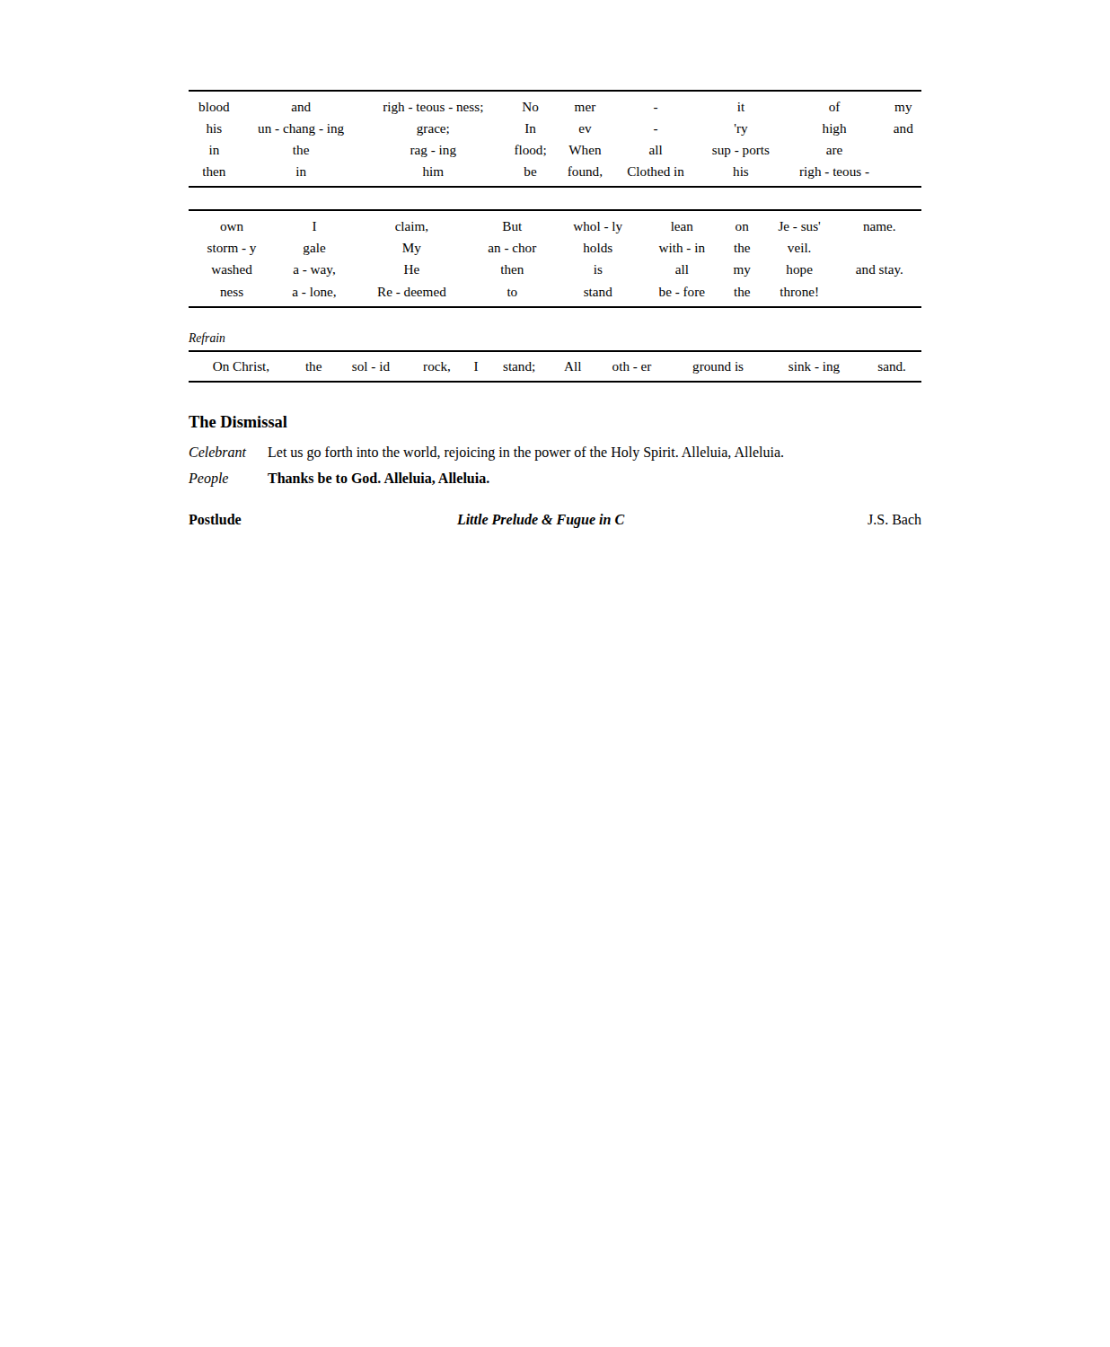| blood | and | righ - teous - ness; | No | mer | - | it | of | my |
| his | un - chang - ing | grace; | In | ev | - | 'ry | high | and |
| in | the | rag - ing | flood; | When | all | sup - ports | are | |
| then | in | him | be | found, | Clothed in | his | righ - teous - | |
| own | I | claim, | But | whol - ly | lean | on | Je - sus' | name. |
| storm - y | gale | My | an - chor | holds | with - in | the | veil. | |
| washed | a - way, | He | then | is | all | my | hope | and stay. |
| ness | a - lone, | Re - deemed | to | stand | be - fore | the | throne! | |
Refrain
| On Christ, | the | sol - id | rock, | I | stand; | All | oth - er | ground is | sink - ing | sand. |
The Dismissal
Celebrant
Let us go forth into the world, rejoicing in the power of the Holy Spirit. Alleluia, Alleluia.
People
Thanks be to God. Alleluia, Alleluia.
Postlude
Little Prelude & Fugue in C
J.S. Bach